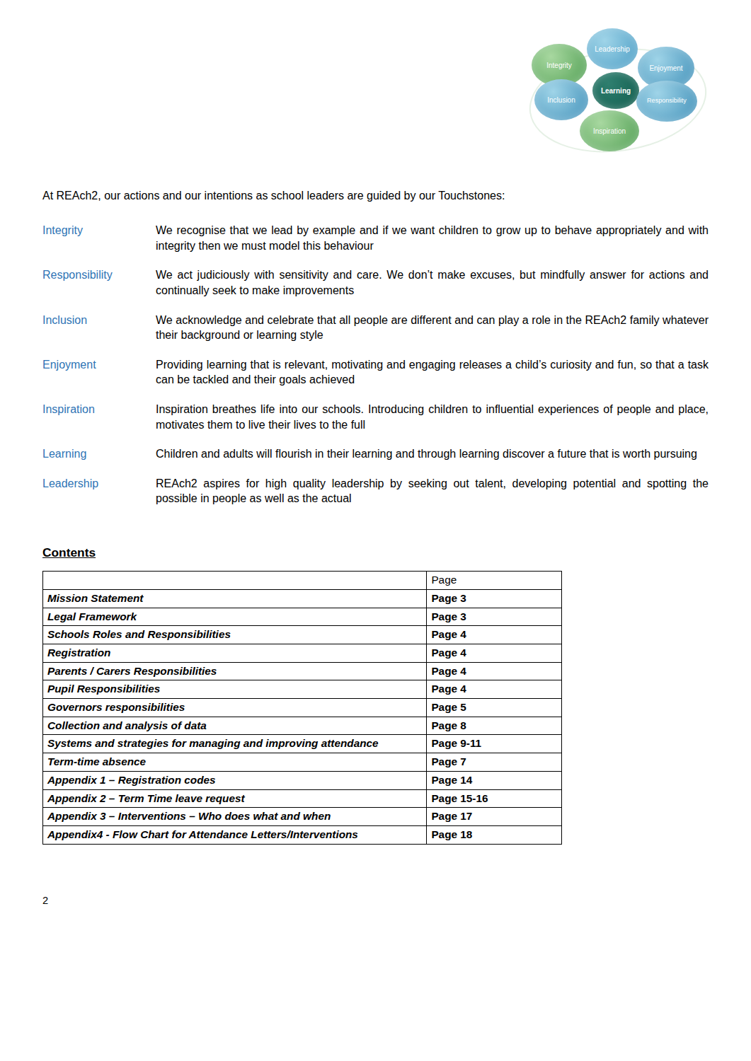Leadership
Integrity
Enjoyment
Learning
Inclusion
Responsibility
Inspiration
At REAch2, our actions and our intentions as school leaders are guided by our Touchstones:
| Integrity | We recognise that we lead by example and if we want children to grow up to behave appropriately and with integrity then we must model this behaviour |
| Responsibility | We act judiciously with sensitivity and care. We don’t make excuses, but mindfully answer for actions and continually seek to make improvements |
| Inclusion | We acknowledge and celebrate that all people are different and can play a role in the REAch2 family whatever their background or learning style |
| Enjoyment | Providing learning that is relevant, motivating and engaging releases a child’s curiosity and fun, so that a task can be tackled and their goals achieved |
| Inspiration | Inspiration breathes life into our schools. Introducing children to influential experiences of people and place, motivates them to live their lives to the full |
| Learning | Children and adults will flourish in their learning and through learning discover a future that is worth pursuing |
| Leadership | REAch2 aspires for high quality leadership by seeking out talent, developing potential and spotting the possible in people as well as the actual |
Contents
| | Page |
| Mission Statement | Page 3 |
| Legal Framework | Page 3 |
| Schools Roles and Responsibilities | Page 4 |
| Registration | Page 4 |
| Parents / Carers Responsibilities | Page 4 |
| Pupil Responsibilities | Page 4 |
| Governors responsibilities | Page 5 |
| Collection and analysis of data | Page 8 |
| Systems and strategies for managing and improving attendance | Page 9-11 |
| Term-time absence | Page 7 |
| Appendix 1 – Registration codes | Page 14 |
| Appendix 2 – Term Time leave request | Page 15-16 |
| Appendix 3 – Interventions – Who does what and when | Page 17 |
| Appendix4 - Flow Chart for Attendance Letters/Interventions | Page 18 |
2